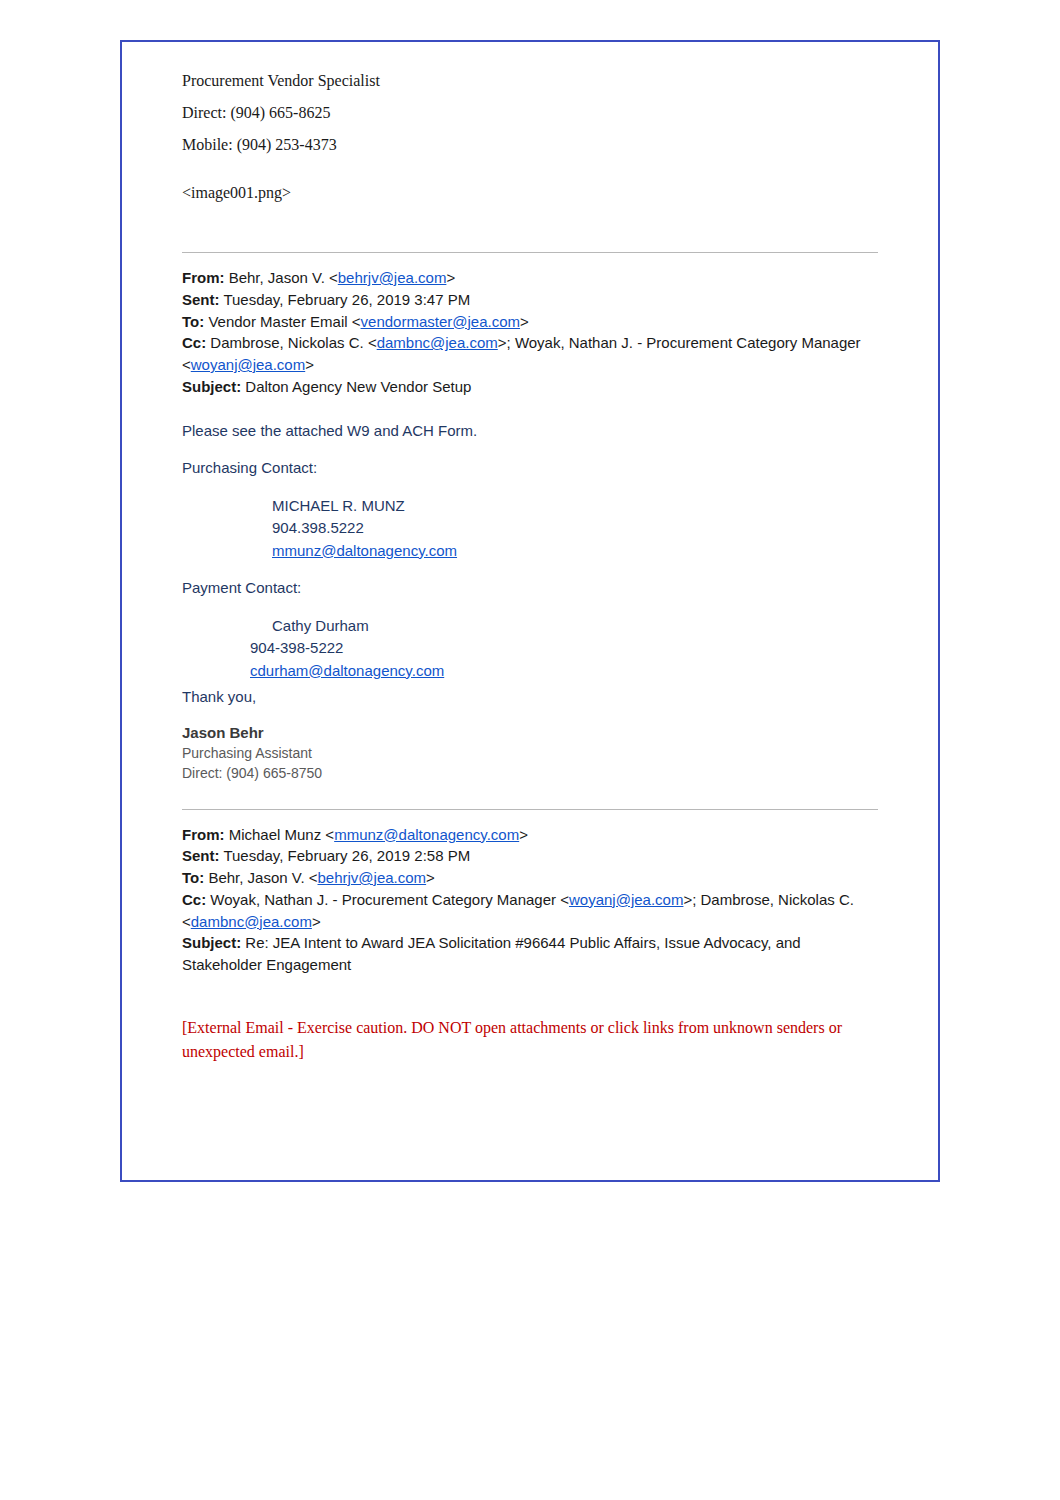Procurement Vendor Specialist
Direct: (904) 665-8625
Mobile: (904) 253-4373
<image001.png>
From: Behr, Jason V. <behrjv@jea.com>
Sent: Tuesday, February 26, 2019 3:47 PM
To: Vendor Master Email <vendormaster@jea.com>
Cc: Dambrose, Nickolas C. <dambnc@jea.com>; Woyak, Nathan J. - Procurement Category Manager <woyanj@jea.com>
Subject: Dalton Agency New Vendor Setup
Please see the attached W9 and ACH Form.
Purchasing Contact:
MICHAEL R. MUNZ
904.398.5222
mmunz@daltonagency.com
Payment Contact:
Cathy Durham
904-398-5222
cdurham@daltonagency.com
Thank you,
Jason Behr
Purchasing Assistant
Direct: (904) 665-8750
From: Michael Munz <mmunz@daltonagency.com>
Sent: Tuesday, February 26, 2019 2:58 PM
To: Behr, Jason V. <behrjv@jea.com>
Cc: Woyak, Nathan J. - Procurement Category Manager <woyanj@jea.com>; Dambrose, Nickolas C. <dambnc@jea.com>
Subject: Re: JEA Intent to Award JEA Solicitation #96644 Public Affairs, Issue Advocacy, and Stakeholder Engagement
[External Email - Exercise caution. DO NOT open attachments or click links from unknown senders or unexpected email.]